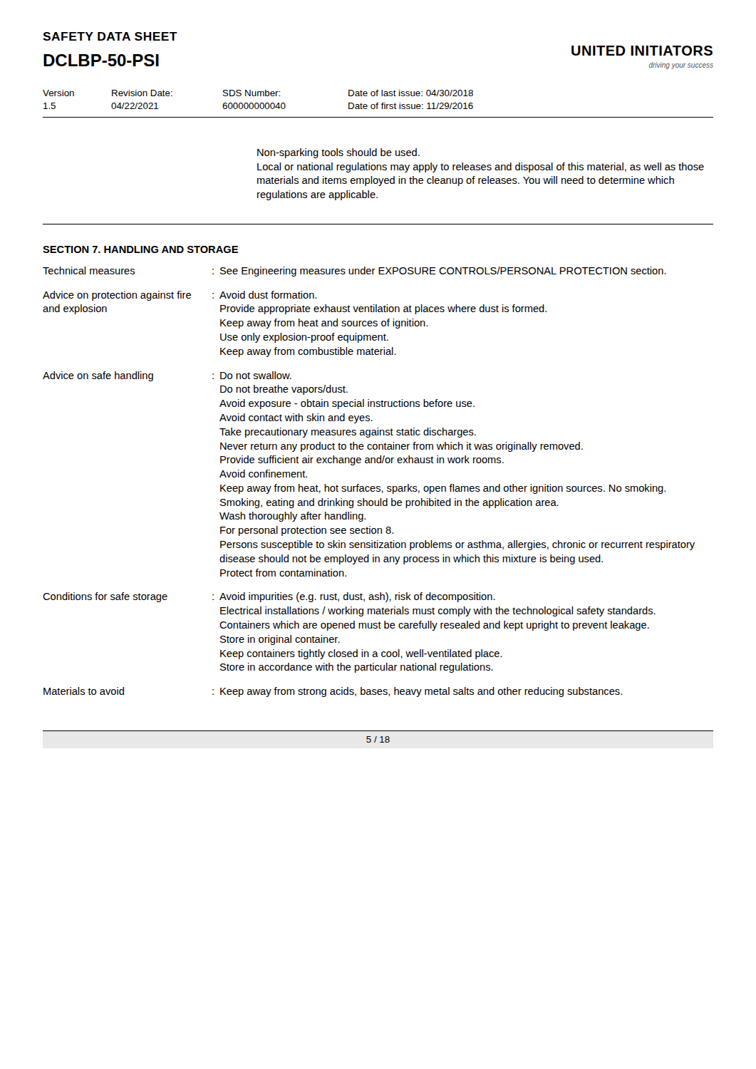SAFETY DATA SHEET
DCLBP-50-PSI
UNITED INITIATORS
driving your success
| Version 1.5 | Revision Date: 04/22/2021 | SDS Number: 600000000040 | Date of last issue: 04/30/2018 Date of first issue: 11/29/2016 |
Non-sparking tools should be used.
Local or national regulations may apply to releases and disposal of this material, as well as those materials and items employed in the cleanup of releases. You will need to determine which regulations are applicable.
SECTION 7. HANDLING AND STORAGE
| Technical measures | : | See Engineering measures under EXPOSURE CONTROLS/PERSONAL PROTECTION section. |
| Advice on protection against fire and explosion | : | Avoid dust formation. Provide appropriate exhaust ventilation at places where dust is formed. Keep away from heat and sources of ignition. Use only explosion-proof equipment. Keep away from combustible material. |
| Advice on safe handling | : | Do not swallow. Do not breathe vapors/dust. Avoid exposure - obtain special instructions before use. Avoid contact with skin and eyes. Take precautionary measures against static discharges. Never return any product to the container from which it was originally removed. Provide sufficient air exchange and/or exhaust in work rooms. Avoid confinement. Keep away from heat, hot surfaces, sparks, open flames and other ignition sources. No smoking. Smoking, eating and drinking should be prohibited in the application area. Wash thoroughly after handling. For personal protection see section 8. Persons susceptible to skin sensitization problems or asthma, allergies, chronic or recurrent respiratory disease should not be employed in any process in which this mixture is being used. Protect from contamination. |
| Conditions for safe storage | : | Avoid impurities (e.g. rust, dust, ash), risk of decomposition. Electrical installations / working materials must comply with the technological safety standards. Containers which are opened must be carefully resealed and kept upright to prevent leakage. Store in original container. Keep containers tightly closed in a cool, well-ventilated place. Store in accordance with the particular national regulations. |
| Materials to avoid | : | Keep away from strong acids, bases, heavy metal salts and other reducing substances. |
5 / 18